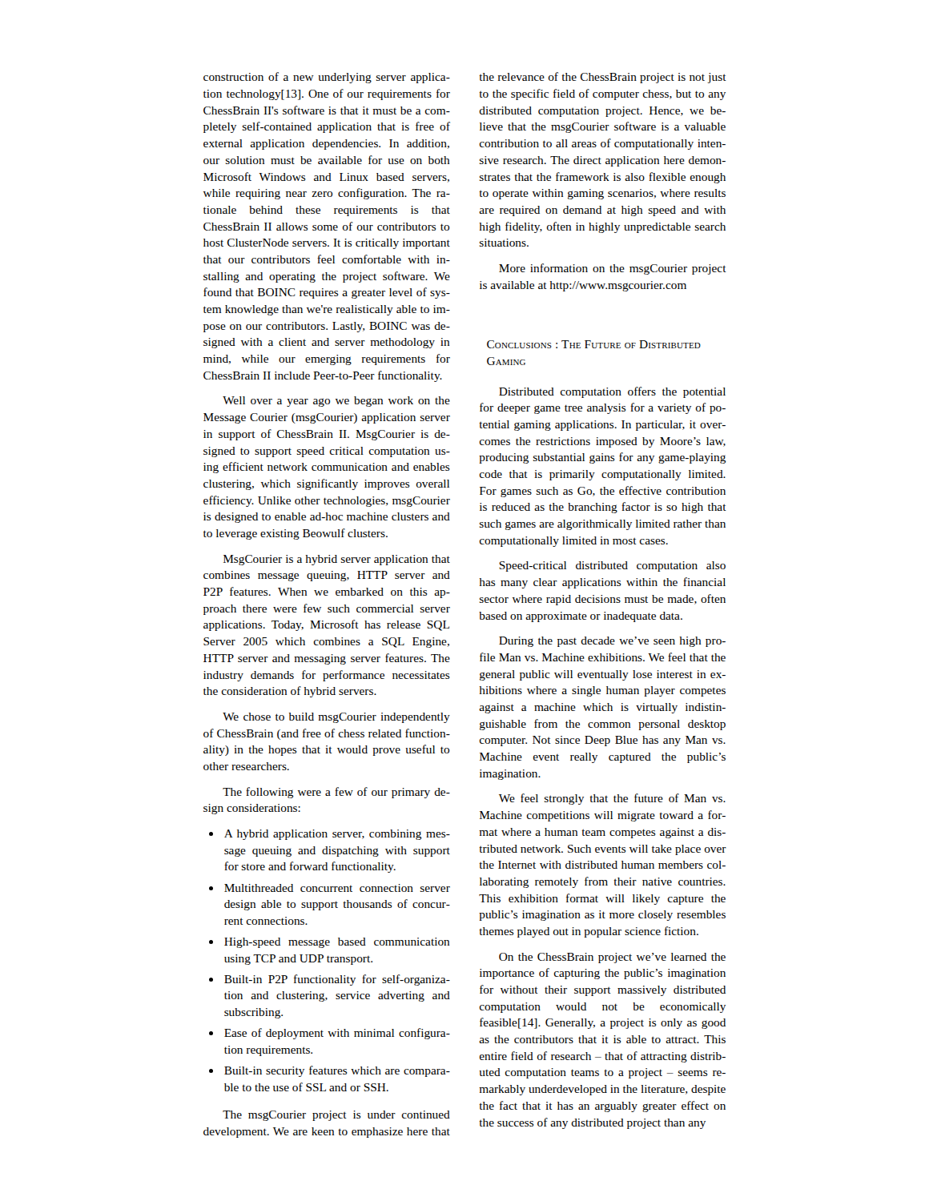construction of a new underlying server application technology[13]. One of our requirements for ChessBrain II's software is that it must be a completely self-contained application that is free of external application dependencies. In addition, our solution must be available for use on both Microsoft Windows and Linux based servers, while requiring near zero configuration. The rationale behind these requirements is that ChessBrain II allows some of our contributors to host ClusterNode servers. It is critically important that our contributors feel comfortable with installing and operating the project software. We found that BOINC requires a greater level of system knowledge than we're realistically able to impose on our contributors. Lastly, BOINC was designed with a client and server methodology in mind, while our emerging requirements for ChessBrain II include Peer-to-Peer functionality.
Well over a year ago we began work on the Message Courier (msgCourier) application server in support of ChessBrain II. MsgCourier is designed to support speed critical computation using efficient network communication and enables clustering, which significantly improves overall efficiency. Unlike other technologies, msgCourier is designed to enable ad-hoc machine clusters and to leverage existing Beowulf clusters.
MsgCourier is a hybrid server application that combines message queuing, HTTP server and P2P features. When we embarked on this approach there were few such commercial server applications. Today, Microsoft has release SQL Server 2005 which combines a SQL Engine, HTTP server and messaging server features. The industry demands for performance necessitates the consideration of hybrid servers.
We chose to build msgCourier independently of ChessBrain (and free of chess related functionality) in the hopes that it would prove useful to other researchers.
The following were a few of our primary design considerations:
A hybrid application server, combining message queuing and dispatching with support for store and forward functionality.
Multithreaded concurrent connection server design able to support thousands of concurrent connections.
High-speed message based communication using TCP and UDP transport.
Built-in P2P functionality for self-organization and clustering, service adverting and subscribing.
Ease of deployment with minimal configuration requirements.
Built-in security features which are comparable to the use of SSL and or SSH.
The msgCourier project is under continued development. We are keen to emphasize here that the relevance of the ChessBrain project is not just to the specific field of computer chess, but to any distributed computation project. Hence, we believe that the msgCourier software is a valuable contribution to all areas of computationally intensive research. The direct application here demonstrates that the framework is also flexible enough to operate within gaming scenarios, where results are required on demand at high speed and with high fidelity, often in highly unpredictable search situations.
More information on the msgCourier project is available at http://www.msgcourier.com
Conclusions : The Future of Distributed Gaming
Distributed computation offers the potential for deeper game tree analysis for a variety of potential gaming applications. In particular, it overcomes the restrictions imposed by Moore’s law, producing substantial gains for any game-playing code that is primarily computationally limited. For games such as Go, the effective contribution is reduced as the branching factor is so high that such games are algorithmically limited rather than computationally limited in most cases.
Speed-critical distributed computation also has many clear applications within the financial sector where rapid decisions must be made, often based on approximate or inadequate data.
During the past decade we’ve seen high profile Man vs. Machine exhibitions. We feel that the general public will eventually lose interest in exhibitions where a single human player competes against a machine which is virtually indistinguishable from the common personal desktop computer. Not since Deep Blue has any Man vs. Machine event really captured the public’s imagination.
We feel strongly that the future of Man vs. Machine competitions will migrate toward a format where a human team competes against a distributed network. Such events will take place over the Internet with distributed human members collaborating remotely from their native countries. This exhibition format will likely capture the public’s imagination as it more closely resembles themes played out in popular science fiction.
On the ChessBrain project we’ve learned the importance of capturing the public’s imagination for without their support massively distributed computation would not be economically feasible[14]. Generally, a project is only as good as the contributors that it is able to attract. This entire field of research – that of attracting distributed computation teams to a project – seems remarkably underdeveloped in the literature, despite the fact that it has an arguably greater effect on the success of any distributed project than any